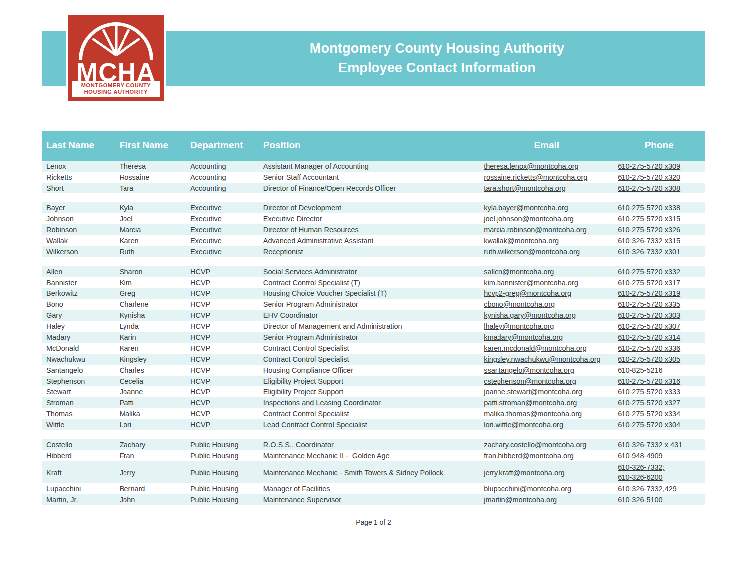Montgomery County Housing Authority
Employee Contact Information
MCHA
MONTGOMERY COUNTY
HOUSING AUTHORITY
| Last Name | First Name | Department | Position | Email | Phone |
| --- | --- | --- | --- | --- | --- |
| Lenox | Theresa | Accounting | Assistant Manager of Accounting | theresa.lenox@montcoha.org | 610-275-5720 x309 |
| Ricketts | Rossaine | Accounting | Senior Staff Accountant | rossaine.ricketts@montcoha.org | 610-275-5720 x320 |
| Short | Tara | Accounting | Director of Finance/Open Records Officer | tara.short@montcoha.org | 610-275-5720 x308 |
| Bayer | Kyla | Executive | Director of Development | kyla.bayer@montcoha.org | 610-275-5720 x338 |
| Johnson | Joel | Executive | Executive Director | joel.johnson@montcoha.org | 610-275-5720 x315 |
| Robinson | Marcia | Executive | Director of Human Resources | marcia.robinson@montcoha.org | 610-275-5720 x326 |
| Wallak | Karen | Executive | Advanced Administrative Assistant | kwallak@montcoha.org | 610-326-7332 x315 |
| Wilkerson | Ruth | Executive | Receptionist | ruth.wilkerson@montcoha.org | 610-326-7332 x301 |
| Allen | Sharon | HCVP | Social Services Administrator | sallen@montcoha.org | 610-275-5720 x332 |
| Bannister | Kim | HCVP | Contract Control Specialist (T) | kim.bannister@montcoha.org | 610-275-5720 x317 |
| Berkowitz | Greg | HCVP | Housing Choice Voucher Specialist (T) | hcvp2-greg@montcoha.org | 610-275-5720 x319 |
| Bono | Charlene | HCVP | Senior Program Administrator | cbono@montcoha.org | 610-275-5720 x335 |
| Gary | Kynisha | HCVP | EHV Coordinator | kynisha.gary@montcoha.org | 610-275-5720 x303 |
| Haley | Lynda | HCVP | Director of Management and Administration | lhaley@montcoha.org | 610-275-5720 x307 |
| Madary | Karin | HCVP | Senior Program Administrator | kmadary@montcoha.org | 610-275-5720 x314 |
| McDonald | Karen | HCVP | Contract Control Specialist | karen.mcdonald@montcoha.org | 610-275-5720 x336 |
| Nwachukwu | Kingsley | HCVP | Contract Control Specialist | kingsley.nwachukwu@montcoha.org | 610-275-5720 x305 |
| Santangelo | Charles | HCVP | Housing Compliance Officer | ssantangelo@montcoha.org | 610-825-5216 |
| Stephenson | Cecelia | HCVP | Eligibility Project Support | cstephenson@montcoha.org | 610-275-5720 x316 |
| Stewart | Joanne | HCVP | Eligibility Project Support | joanne.stewart@montcoha.org | 610-275-5720 x333 |
| Stroman | Patti | HCVP | Inspections and Leasing Coordinator | patti.stroman@montcoha.org | 610-275-5720 x327 |
| Thomas | Malika | HCVP | Contract Control Specialist | malika.thomas@montcoha.org | 610-275-5720 x334 |
| Wittle | Lori | HCVP | Lead Contract Control Specialist | lori.wittle@montcoha.org | 610-275-5720 x304 |
| Costello | Zachary | Public Housing | R.O.S.S.. Coordinator | zachary.costello@montcoha.org | 610-326-7332 x 431 |
| Hibberd | Fran | Public Housing | Maintenance Mechanic II - Golden Age | fran.hibberd@montcoha.org | 610-948-4909 |
| Kraft | Jerry | Public Housing | Maintenance Mechanic - Smith Towers & Sidney Pollock | jerry.kraft@montcoha.org | 610-326-7332; 610-326-6200 |
| Lupacchini | Bernard | Public Housing | Manager of Facilities | blupacchini@montcoha.org | 610-326-7332,429 |
| Martin, Jr. | John | Public Housing | Maintenance Supervisor | jmartin@montcoha.org | 610-326-5100 |
Page 1 of 2